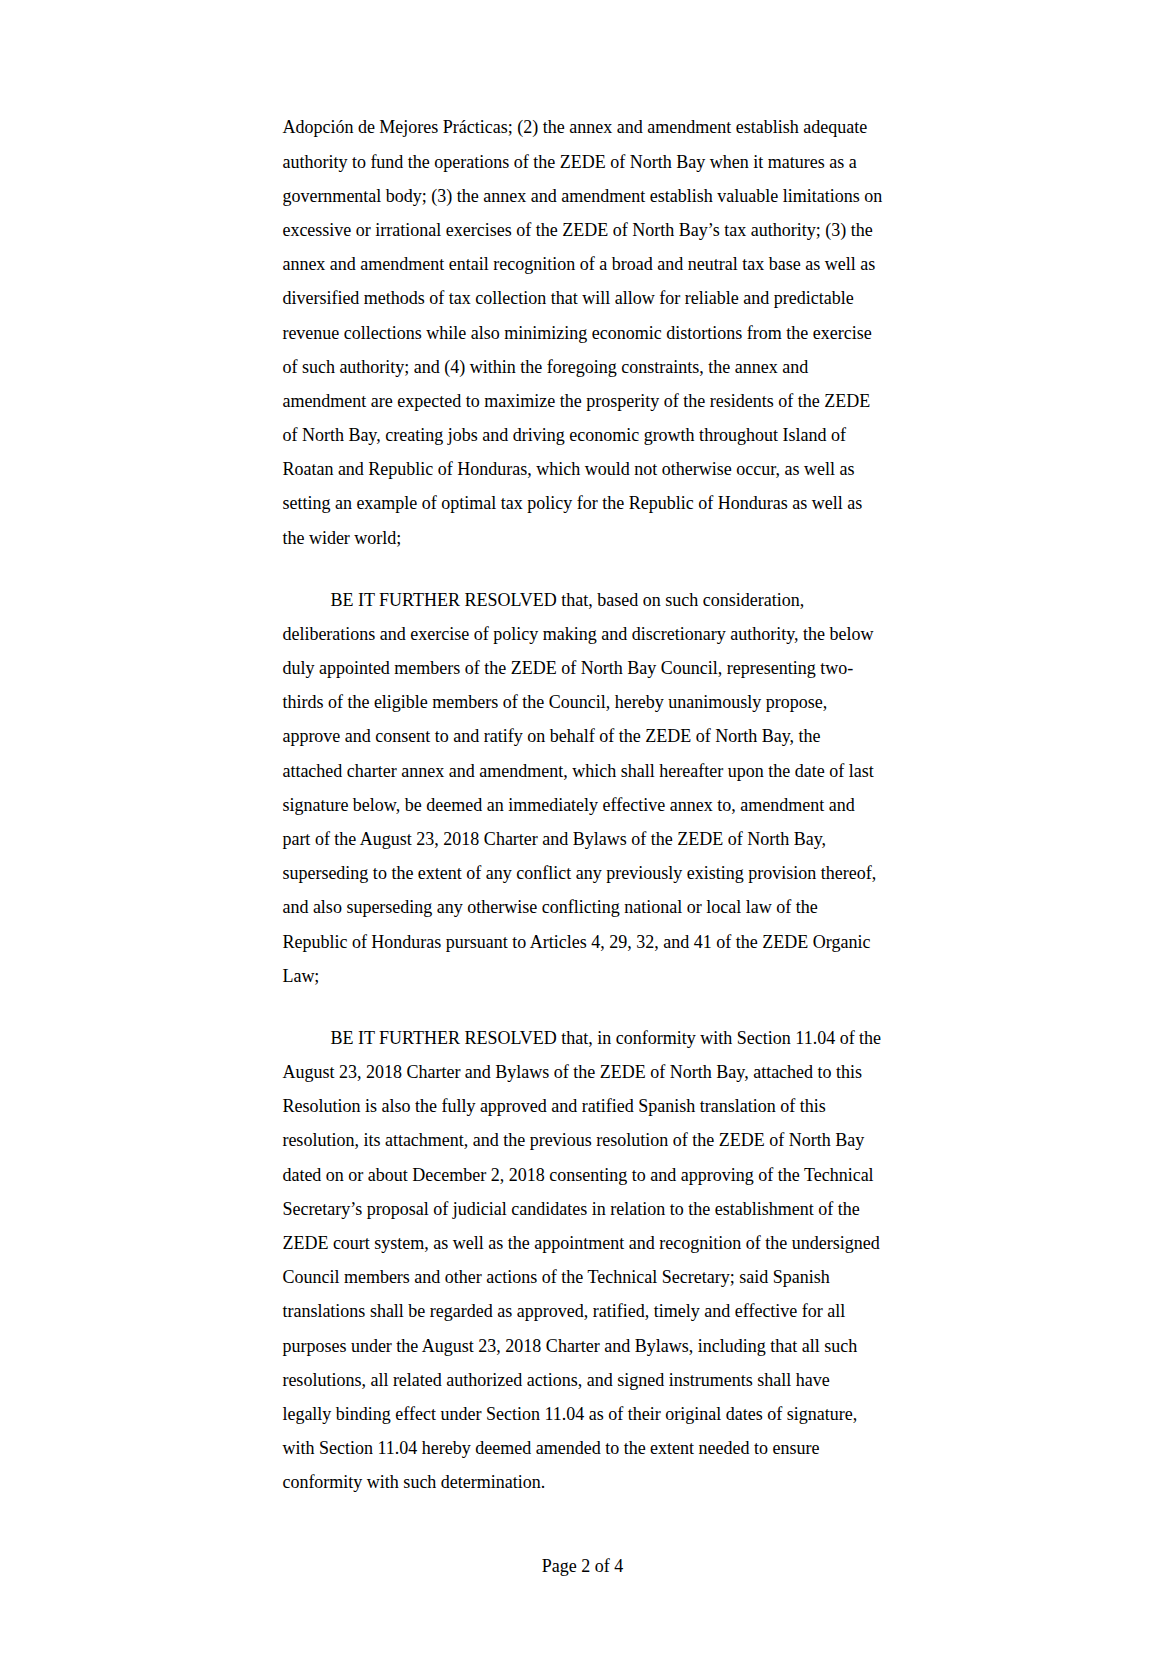Adopción de Mejores Prácticas; (2) the annex and amendment establish adequate authority to fund the operations of the ZEDE of North Bay when it matures as a governmental body; (3) the annex and amendment establish valuable limitations on excessive or irrational exercises of the ZEDE of North Bay’s tax authority; (3) the annex and amendment entail recognition of a broad and neutral tax base as well as diversified methods of tax collection that will allow for reliable and predictable revenue collections while also minimizing economic distortions from the exercise of such authority; and (4) within the foregoing constraints, the annex and amendment are expected to maximize the prosperity of the residents of the ZEDE of North Bay, creating jobs and driving economic growth throughout Island of Roatan and Republic of Honduras, which would not otherwise occur, as well as setting an example of optimal tax policy for the Republic of Honduras as well as the wider world;
BE IT FURTHER RESOLVED that, based on such consideration, deliberations and exercise of policy making and discretionary authority, the below duly appointed members of the ZEDE of North Bay Council, representing two-thirds of the eligible members of the Council, hereby unanimously propose, approve and consent to and ratify on behalf of the ZEDE of North Bay, the attached charter annex and amendment, which shall hereafter upon the date of last signature below, be deemed an immediately effective annex to, amendment and part of the August 23, 2018 Charter and Bylaws of the ZEDE of North Bay, superseding to the extent of any conflict any previously existing provision thereof, and also superseding any otherwise conflicting national or local law of the Republic of Honduras pursuant to Articles 4, 29, 32, and 41 of the ZEDE Organic Law;
BE IT FURTHER RESOLVED that, in conformity with Section 11.04 of the August 23, 2018 Charter and Bylaws of the ZEDE of North Bay, attached to this Resolution is also the fully approved and ratified Spanish translation of this resolution, its attachment, and the previous resolution of the ZEDE of North Bay dated on or about December 2, 2018 consenting to and approving of the Technical Secretary’s proposal of judicial candidates in relation to the establishment of the ZEDE court system, as well as the appointment and recognition of the undersigned Council members and other actions of the Technical Secretary; said Spanish translations shall be regarded as approved, ratified, timely and effective for all purposes under the August 23, 2018 Charter and Bylaws, including that all such resolutions, all related authorized actions, and signed instruments shall have legally binding effect under Section 11.04 as of their original dates of signature, with Section 11.04 hereby deemed amended to the extent needed to ensure conformity with such determination.
Page 2 of 4